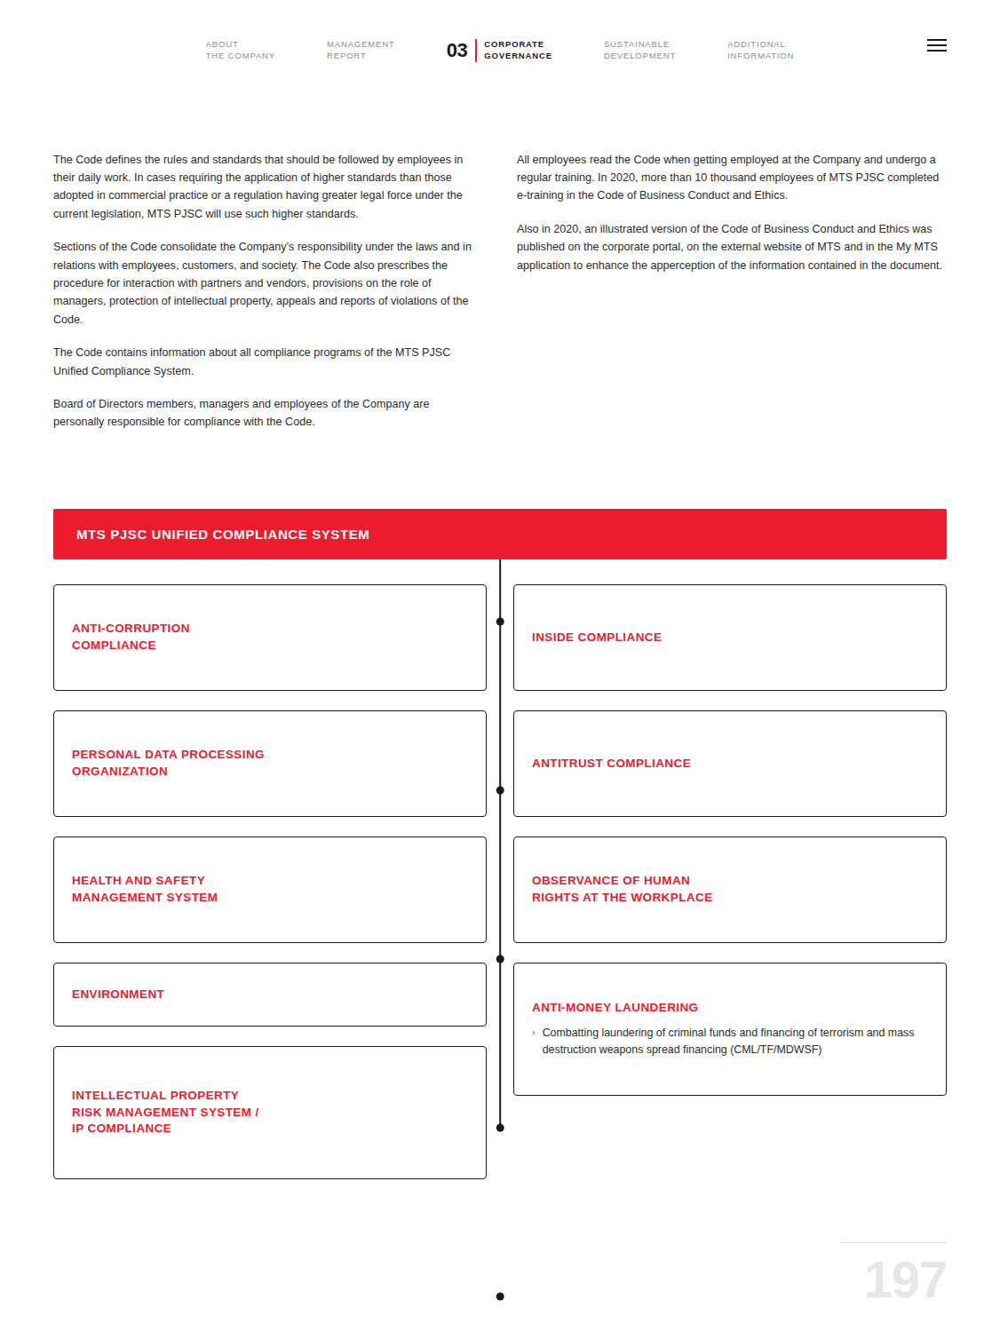ABOUT
THE COMPANY
MANAGEMENT
REPORT
03 CORPORATE
GOVERNANCE
SUSTAINABLE
DEVELOPMENT
ADDITIONAL
INFORMATION
The Code defines the rules and standards that should be followed by employees in their daily work. In cases requiring the application of higher standards than those adopted in commercial practice or a regulation having greater legal force under the current legislation, MTS PJSC will use such higher standards.
Sections of the Code consolidate the Company’s responsibility under the laws and in relations with employees, customers, and society. The Code also prescribes the procedure for interaction with partners and vendors, provisions on the role of managers, protection of intellectual property, appeals and reports of violations of the Code.
The Code contains information about all compliance programs of the MTS PJSC Unified Compliance System.
Board of Directors members, managers and employees of the Company are personally responsible for compliance with the Code.
All employees read the Code when getting employed at the Company and undergo a regular training. In 2020, more than 10 thousand employees of MTS PJSC completed e-training in the Code of Business Conduct and Ethics.
Also in 2020, an illustrated version of the Code of Business Conduct and Ethics was published on the corporate portal, on the external website of MTS and in the My MTS application to enhance the apperception of the information contained in the document.
MTS PJSC Unified Compliance System
Anti-corruption
compliance
Personal data processing
organization
Health and safety
management system
Environment
Intellectual property
risk management system /
IP compliance
Inside compliance
Antitrust compliance
Observance of human
rights at the workplace
Anti-money laundering
› Combatting laundering of criminal funds and financing of terrorism and mass destruction weapons spread financing (CML/TF/MDWSF)
197